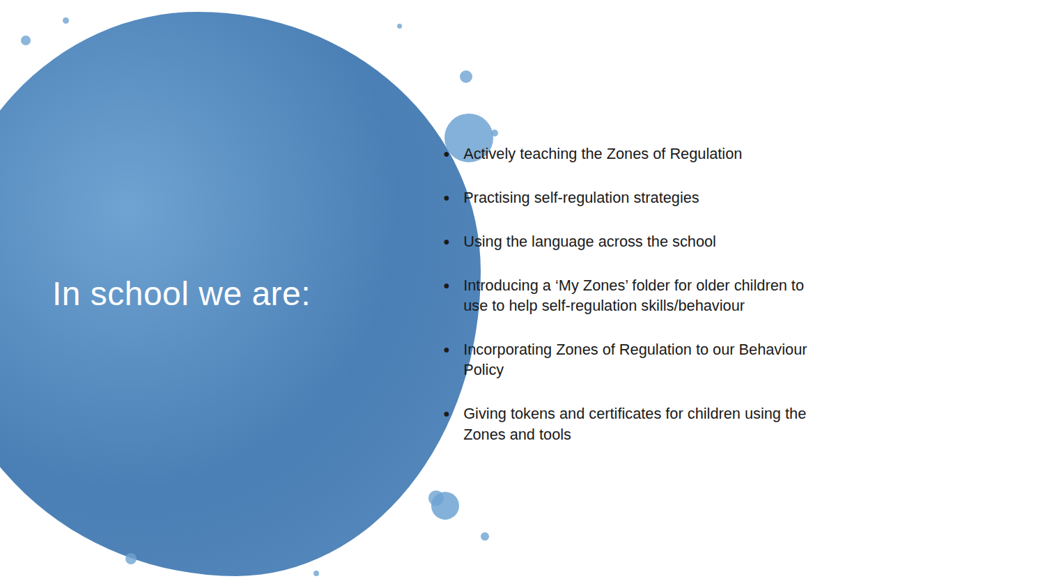In school we are:
Actively teaching the Zones of Regulation
Practising self-regulation strategies
Using the language across the school
Introducing a ‘My Zones’ folder for older children to use to help self-regulation skills/behaviour
Incorporating Zones of Regulation to our Behaviour Policy
Giving tokens and certificates for children using the Zones and tools